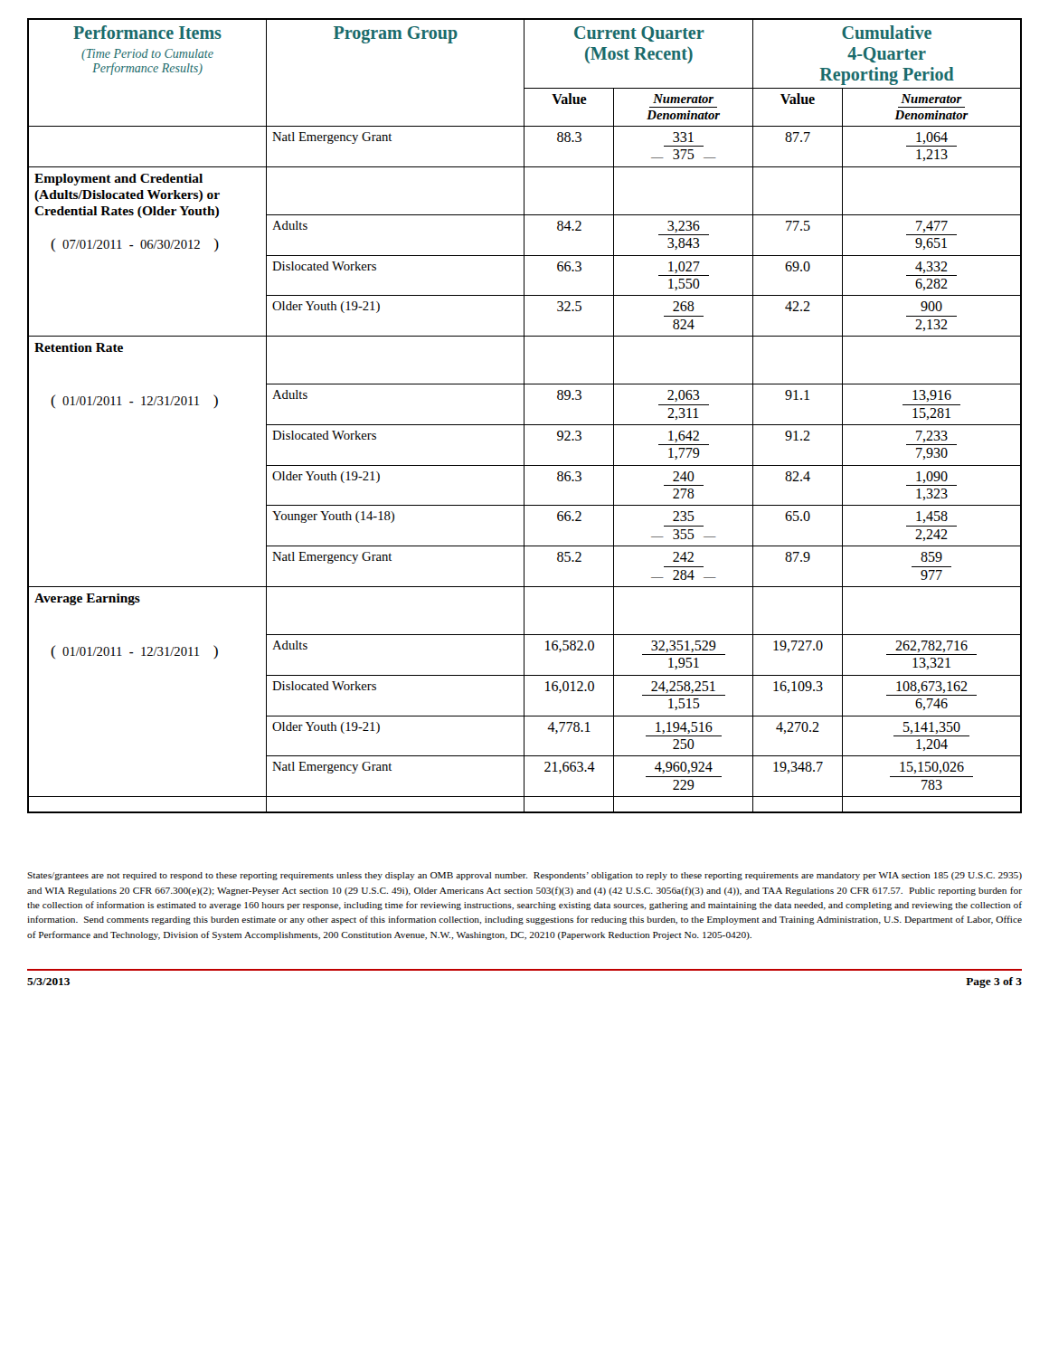| Performance Items (Time Period to Cumulate Performance Results) | Program Group | Current Quarter (Most Recent) | Cumulative 4-Quarter Reporting Period |
| --- | --- | --- | --- |
| Value | Numerator Denominator | Value | Numerator Denominator |
| | Natl Emergency Grant | 88.3 | — 331 375 — | 87.7 | 1,064 1,213 |
| Employment and Credential (Adults/Dislocated Workers) or Credential Rates (Older Youth) ( 07/01/2011 - 06/30/2012 ) | | | | | |
| Adults | 84.2 | 3,236 3,843 | 77.5 | 7,477 9,651 |
| Dislocated Workers | 66.3 | 1,027 1,550 | 69.0 | 4,332 6,282 |
| Older Youth (19-21) | 32.5 | 268 824 | 42.2 | 900 2,132 |
| Retention Rate ( 01/01/2011 - 12/31/2011 ) | | | | | |
| Adults | 89.3 | 2,063 2,311 | 91.1 | 13,916 15,281 |
| Dislocated Workers | 92.3 | 1,642 1,779 | 91.2 | 7,233 7,930 |
| Older Youth (19-21) | 86.3 | 240 278 | 82.4 | 1,090 1,323 |
| Younger Youth (14-18) | 66.2 | — 235 355 — | 65.0 | 1,458 2,242 |
| Natl Emergency Grant | 85.2 | — 242 284 — | 87.9 | 859 977 |
| Average Earnings ( 01/01/2011 - 12/31/2011 ) | | | | | |
| Adults | 16,582.0 | 32,351,529 1,951 | 19,727.0 | 262,782,716 13,321 |
| Dislocated Workers | 16,012.0 | 24,258,251 1,515 | 16,109.3 | 108,673,162 6,746 |
| Older Youth (19-21) | 4,778.1 | 1,194,516 250 | 4,270.2 | 5,141,350 1,204 |
| Natl Emergency Grant | 21,663.4 | 4,960,924 229 | 19,348.7 | 15,150,026 783 |
States/grantees are not required to respond to these reporting requirements unless they display an OMB approval number. Respondents’ obligation to reply to these reporting requirements are mandatory per WIA section 185 (29 U.S.C. 2935) and WIA Regulations 20 CFR 667.300(e)(2); Wagner-Peyser Act section 10 (29 U.S.C. 49i), Older Americans Act section 503(f)(3) and (4) (42 U.S.C. 3056a(f)(3) and (4)), and TAA Regulations 20 CFR 617.57. Public reporting burden for the collection of information is estimated to average 160 hours per response, including time for reviewing instructions, searching existing data sources, gathering and maintaining the data needed, and completing and reviewing the collection of information. Send comments regarding this burden estimate or any other aspect of this information collection, including suggestions for reducing this burden, to the Employment and Training Administration, U.S. Department of Labor, Office of Performance and Technology, Division of System Accomplishments, 200 Constitution Avenue, N.W., Washington, DC, 20210 (Paperwork Reduction Project No. 1205-0420).
5/3/2013 Page 3 of 3